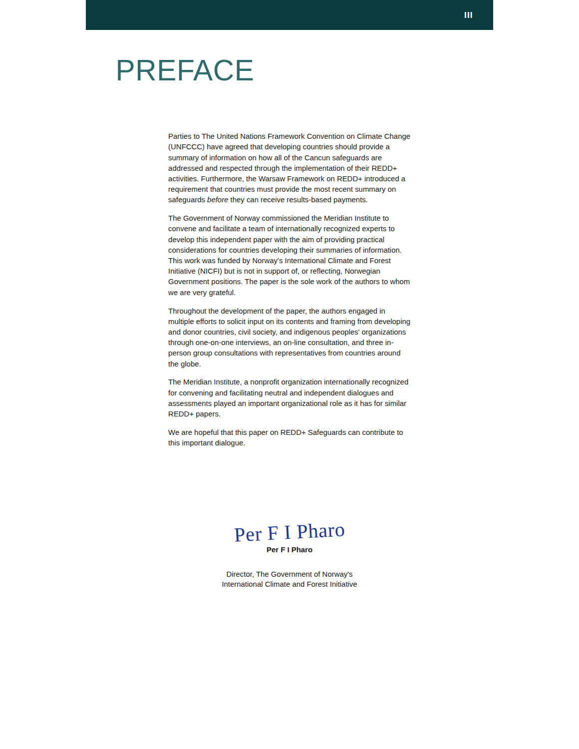III
PREFACE
Parties to The United Nations Framework Convention on Climate Change (UNFCCC) have agreed that developing countries should provide a summary of information on how all of the Cancun safeguards are addressed and respected through the implementation of their REDD+ activities. Furthermore, the Warsaw Framework on REDD+ introduced a requirement that countries must provide the most recent summary on safeguards before they can receive results-based payments.
The Government of Norway commissioned the Meridian Institute to convene and facilitate a team of internationally recognized experts to develop this independent paper with the aim of providing practical considerations for countries developing their summaries of information. This work was funded by Norway's International Climate and Forest Initiative (NICFI) but is not in support of, or reflecting, Norwegian Government positions. The paper is the sole work of the authors to whom we are very grateful.
Throughout the development of the paper, the authors engaged in multiple efforts to solicit input on its contents and framing from developing and donor countries, civil society, and indigenous peoples' organizations through one-on-one interviews, an on-line consultation, and three in-person group consultations with representatives from countries around the globe.
The Meridian Institute, a nonprofit organization internationally recognized for convening and facilitating neutral and independent dialogues and assessments played an important organizational role as it has for similar REDD+ papers.
We are hopeful that this paper on REDD+ Safeguards can contribute to this important dialogue.
Per F I Pharo
Per F I Pharo
Director, The Government of Norway's
International Climate and Forest Initiative